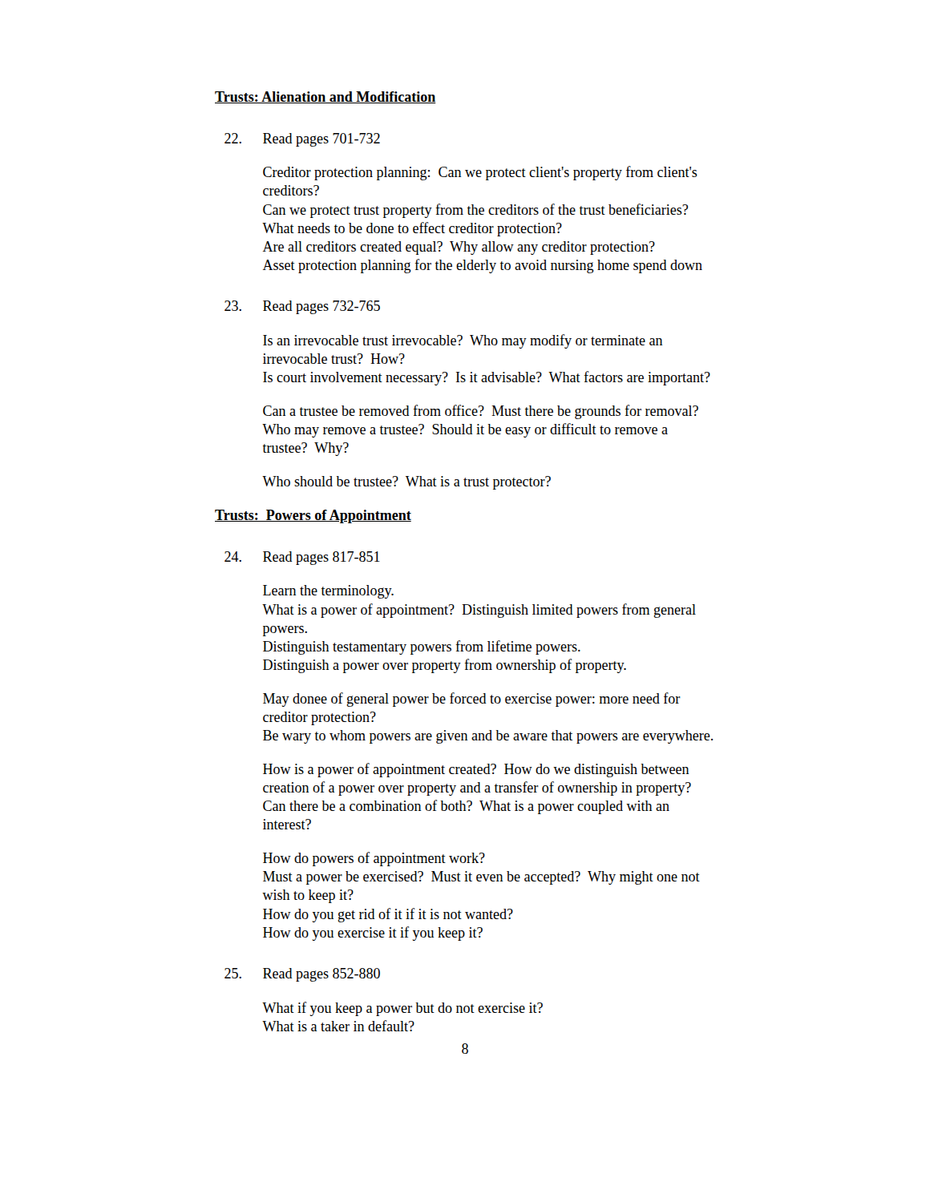Trusts: Alienation and Modification
22.
Read pages 701-732
Creditor protection planning: Can we protect client's property from client's creditors?
Can we protect trust property from the creditors of the trust beneficiaries?
What needs to be done to effect creditor protection?
Are all creditors created equal? Why allow any creditor protection?
Asset protection planning for the elderly to avoid nursing home spend down
23.
Read pages 732-765
Is an irrevocable trust irrevocable? Who may modify or terminate an irrevocable trust? How?
Is court involvement necessary? Is it advisable? What factors are important?
Can a trustee be removed from office? Must there be grounds for removal?
Who may remove a trustee? Should it be easy or difficult to remove a trustee? Why?
Who should be trustee? What is a trust protector?
Trusts: Powers of Appointment
24.
Read pages 817-851
Learn the terminology.
What is a power of appointment? Distinguish limited powers from general powers.
Distinguish testamentary powers from lifetime powers.
Distinguish a power over property from ownership of property.
May donee of general power be forced to exercise power: more need for creditor protection?
Be wary to whom powers are given and be aware that powers are everywhere.
How is a power of appointment created? How do we distinguish between creation of a power over property and a transfer of ownership in property?
Can there be a combination of both? What is a power coupled with an interest?
How do powers of appointment work?
Must a power be exercised? Must it even be accepted? Why might one not wish to keep it?
How do you get rid of it if it is not wanted?
How do you exercise it if you keep it?
25.
Read pages 852-880
What if you keep a power but do not exercise it?
What is a taker in default?
8